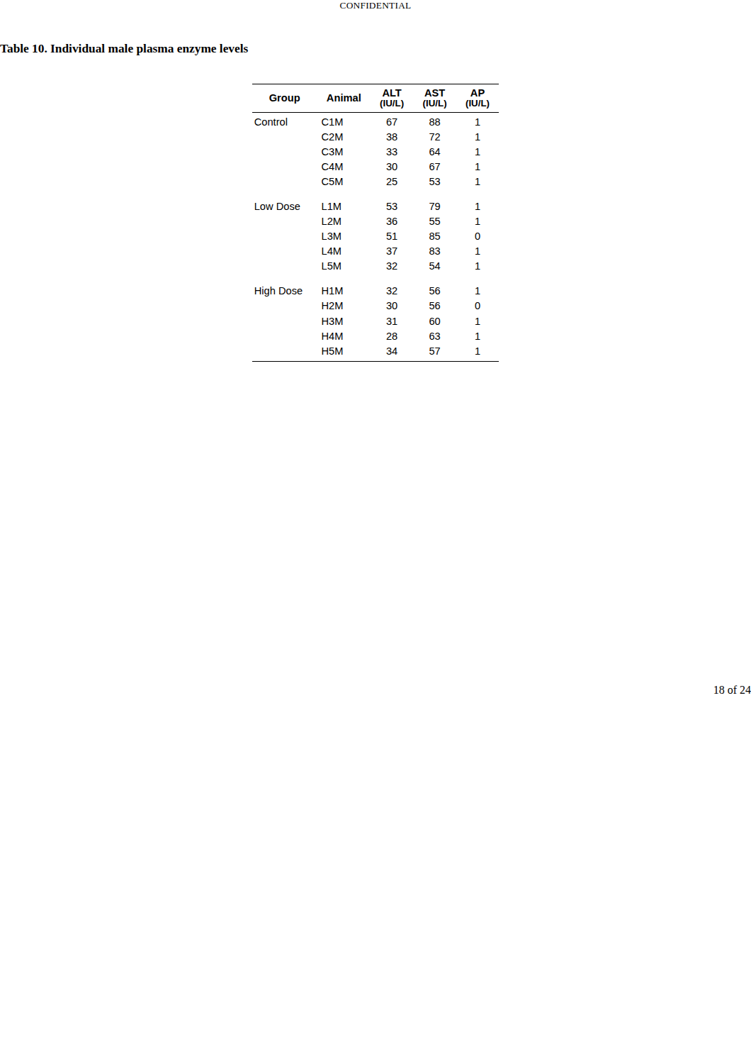CONFIDENTIAL
Table 10. Individual male plasma enzyme levels
| Group | Animal | ALT (IU/L) | AST (IU/L) | AP (IU/L) |
| --- | --- | --- | --- | --- |
| Control | C1M | 67 | 88 | 1 |
| | C2M | 38 | 72 | 1 |
| | C3M | 33 | 64 | 1 |
| | C4M | 30 | 67 | 1 |
| | C5M | 25 | 53 | 1 |
| Low Dose | L1M | 53 | 79 | 1 |
| | L2M | 36 | 55 | 1 |
| | L3M | 51 | 85 | 0 |
| | L4M | 37 | 83 | 1 |
| | L5M | 32 | 54 | 1 |
| High Dose | H1M | 32 | 56 | 1 |
| | H2M | 30 | 56 | 0 |
| | H3M | 31 | 60 | 1 |
| | H4M | 28 | 63 | 1 |
| | H5M | 34 | 57 | 1 |
18 of 24